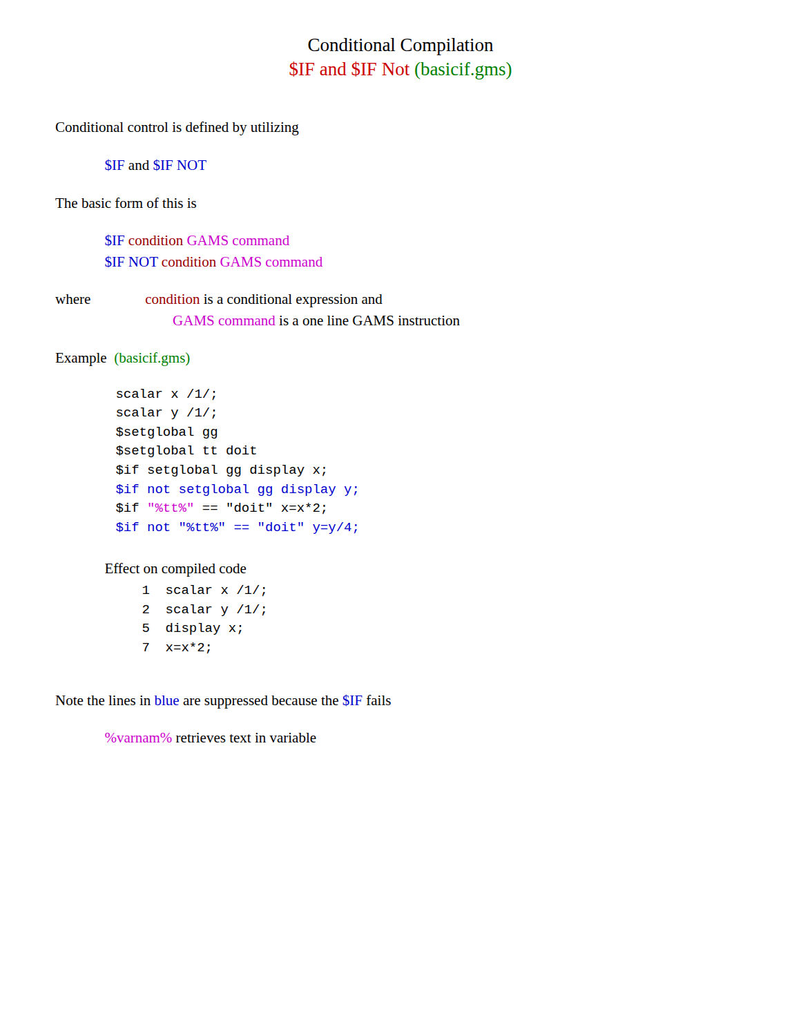Conditional Compilation
$IF and $IF Not (basicif.gms)
Conditional control is defined by utilizing
$IF and $IF NOT
The basic form of this is
$IF condition GAMS command
$IF NOT condition GAMS command
where
condition is a conditional expression and
GAMS command is a one line GAMS instruction
Example (basicif.gms)
scalar x /1/; scalar y /1/; $setglobal gg $setglobal tt doit $if setglobal gg display x; $if not setglobal gg display y; $if "%tt%" == "doit" x=x*2; $if not "%tt%" == "doit" y=y/4;
Effect on compiled code
1 scalar x /1/; 2 scalar y /1/; 5 display x; 7 x=x*2;
Note the lines in blue are suppressed because the $IF fails
%varnam% retrieves text in variable